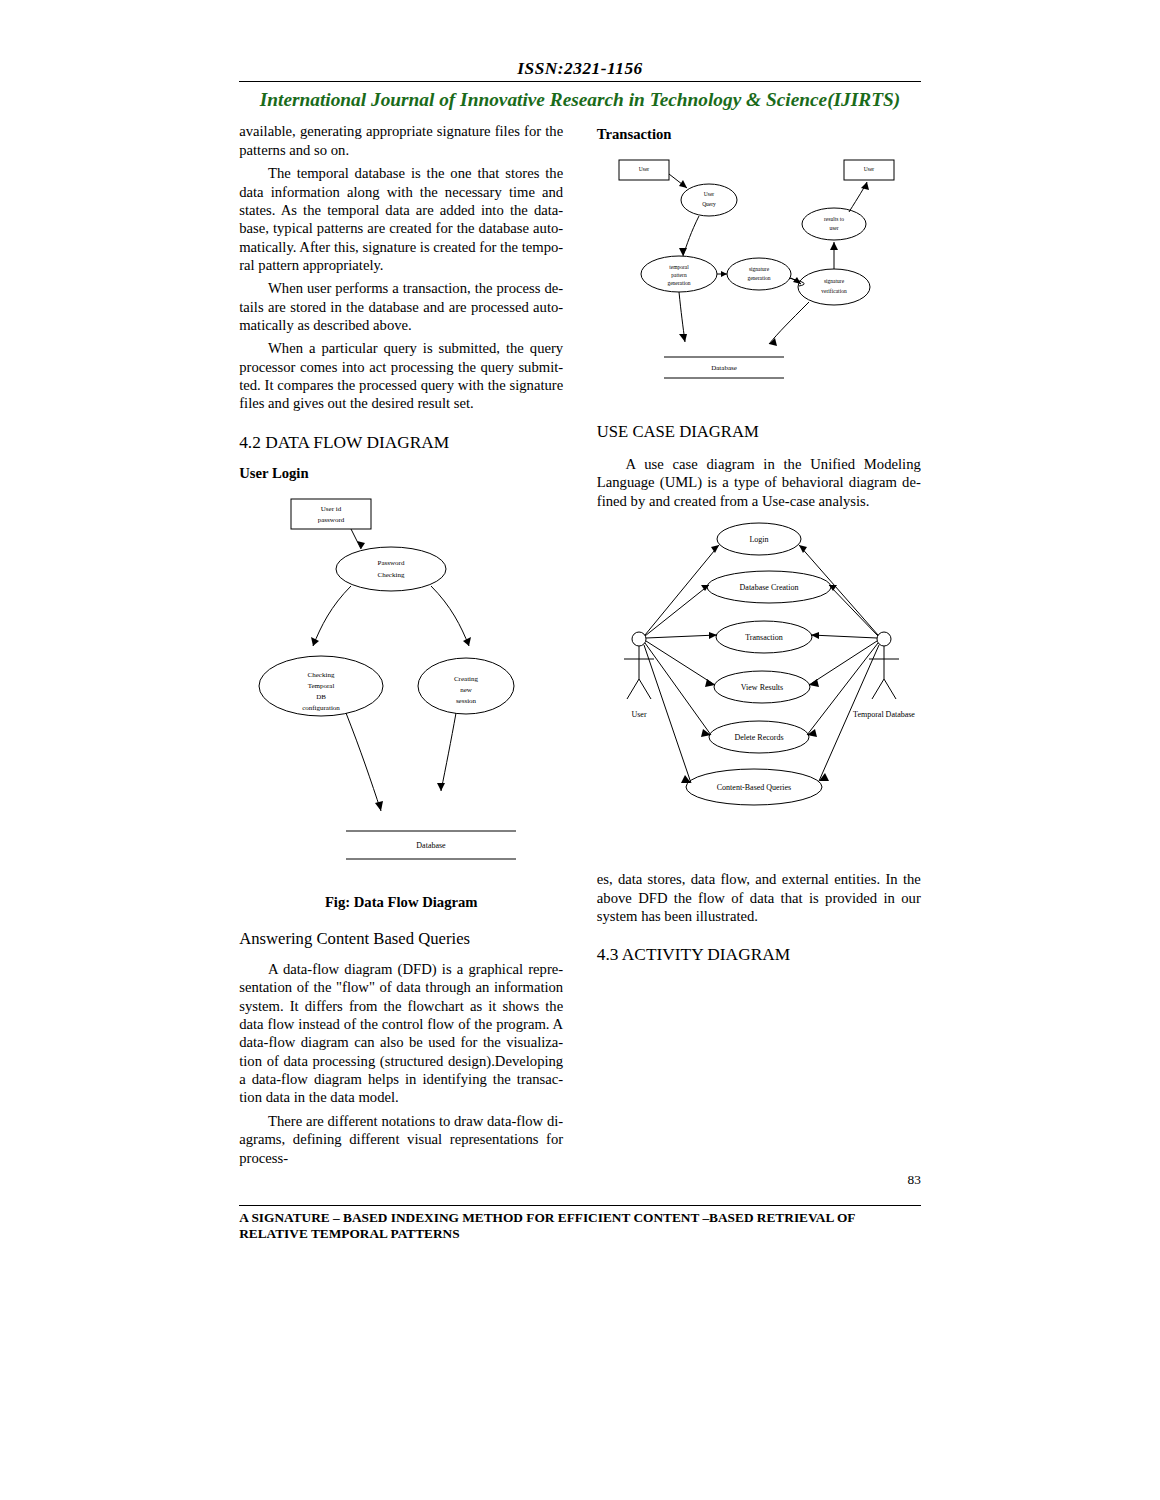ISSN:2321-1156
International Journal of Innovative Research in Technology & Science(IJIRTS)
available, generating appropriate signature files for the patterns and so on.
The temporal database is the one that stores the data information along with the necessary time and states. As the temporal data are added into the database, typical patterns are created for the database automatically. After this, signature is created for the temporal pattern appropriately.
When user performs a transaction, the process details are stored in the database and are processed automatically as described above.
When a particular query is submitted, the query processor comes into act processing the query submitted. It compares the processed query with the signature files and gives out the desired result set.
4.2 DATA FLOW DIAGRAM
User Login
User id password Password Checking Checking Temporal DB configuration Creating new session Database
Fig: Data Flow Diagram
Answering Content Based Queries
A data-flow diagram (DFD) is a graphical representation of the "flow" of data through an information system. It differs from the flowchart as it shows the data flow instead of the control flow of the program. A data-flow diagram can also be used for the visualization of data processing (structured design).Developing a data-flow diagram helps in identifying the transaction data in the data model.
There are different notations to draw data-flow diagrams, defining different visual representations for process-
Transaction
User User User Query temporal pattern generation signature generation signature verification results to user Database
USE CASE DIAGRAM
A use case diagram in the Unified Modeling Language (UML) is a type of behavioral diagram defined by and created from a Use-case analysis.
Login Database Creation Transaction View Results Delete Records Content-Based Queries User Temporal Database
es, data stores, data flow, and external entities. In the above DFD the flow of data that is provided in our system has been illustrated.
4.3 ACTIVITY DIAGRAM
83
A SIGNATURE – BASED INDEXING METHOD FOR EFFICIENT CONTENT –BASED RETRIEVAL OF RELATIVE TEMPORAL PATTERNS